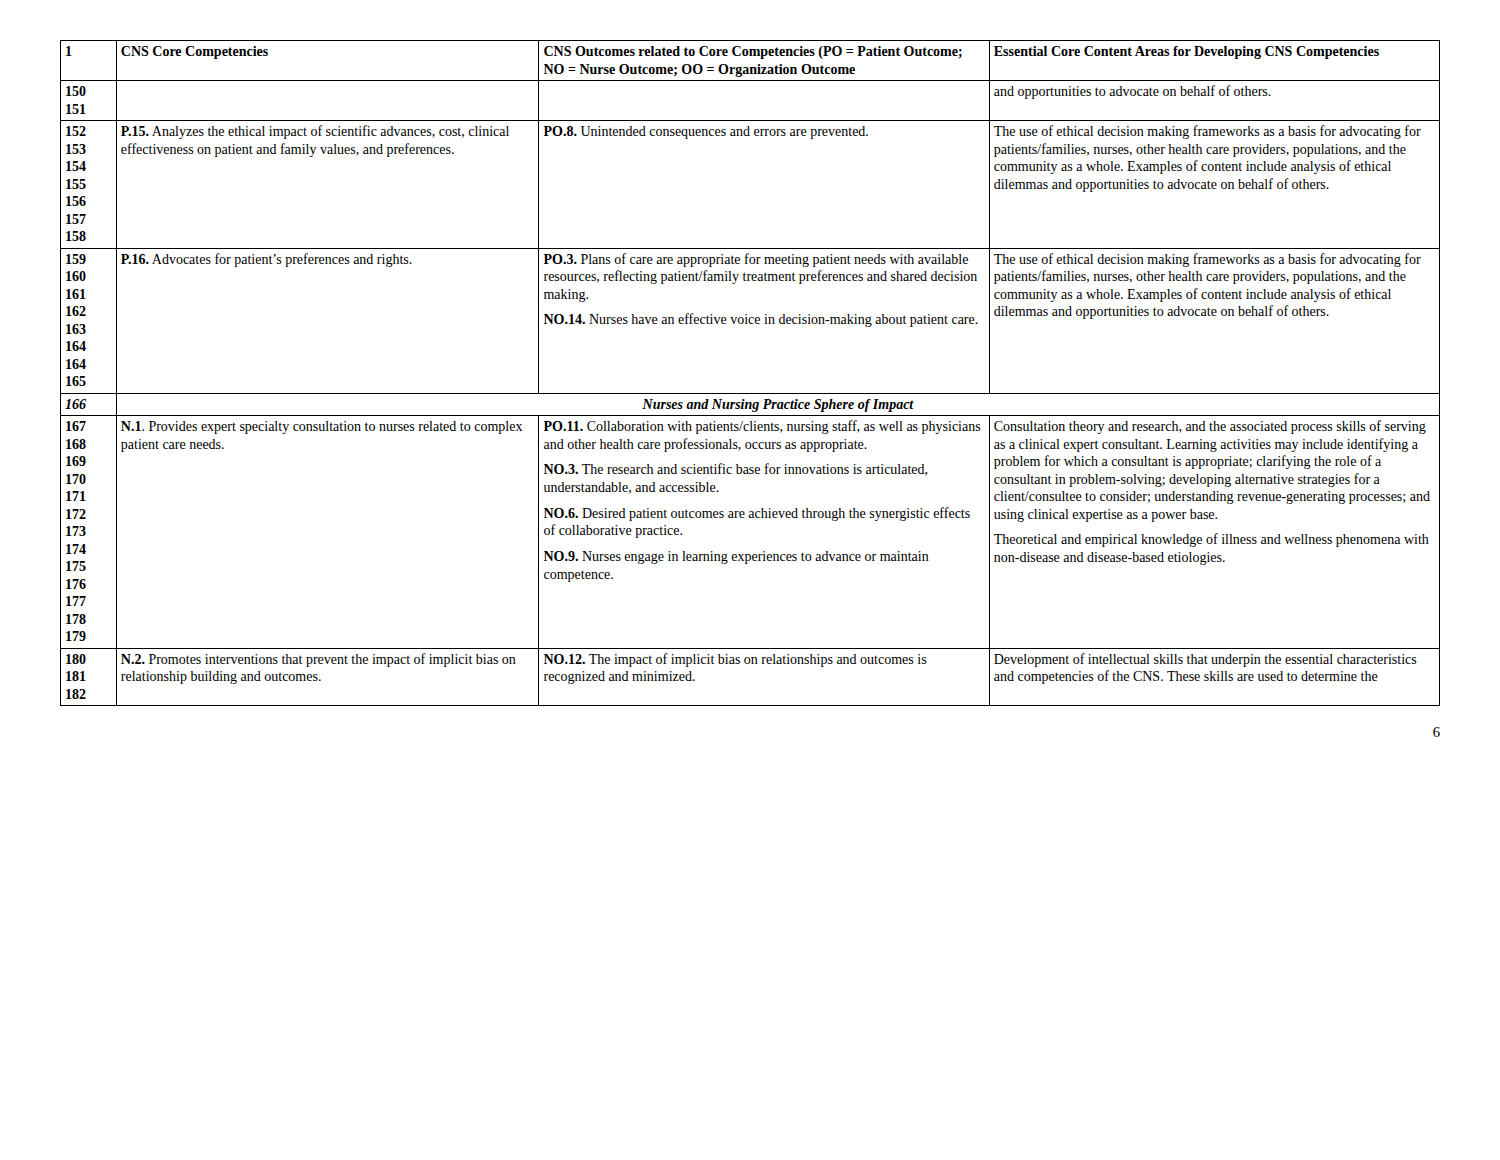| 1 | CNS Core Competencies | CNS Outcomes related to Core Competencies (PO = Patient Outcome; NO = Nurse Outcome; OO = Organization Outcome | Essential Core Content Areas for Developing CNS Competencies |
| --- | --- | --- | --- |
| 150 151 | | | and opportunities to advocate on behalf of others. |
| 152 153 154 155 156 157 158 | P.15. Analyzes the ethical impact of scientific advances, cost, clinical effectiveness on patient and family values, and preferences. | PO.8. Unintended consequences and errors are prevented. | The use of ethical decision making frameworks as a basis for advocating for patients/families, nurses, other health care providers, populations, and the community as a whole. Examples of content include analysis of ethical dilemmas and opportunities to advocate on behalf of others. |
| 159 160 161 162 163 164 164 165 | P.16. Advocates for patient’s preferences and rights. | PO.3. Plans of care are appropriate for meeting patient needs with available resources, reflecting patient/family treatment preferences and shared decision making. NO.14. Nurses have an effective voice in decision-making about patient care. | The use of ethical decision making frameworks as a basis for advocating for patients/families, nurses, other health care providers, populations, and the community as a whole. Examples of content include analysis of ethical dilemmas and opportunities to advocate on behalf of others. |
| 166 | Nurses and Nursing Practice Sphere of Impact |
| 167 168 169 170 171 172 173 174 175 176 177 178 179 | N.1 . Provides expert specialty consultation to nurses related to complex patient care needs. | PO.11. Collaboration with patients/clients, nursing staff, as well as physicians and other health care professionals, occurs as appropriate. NO.3. The research and scientific base for innovations is articulated, understandable, and accessible. NO.6. Desired patient outcomes are achieved through the synergistic effects of collaborative practice. NO.9. Nurses engage in learning experiences to advance or maintain competence. | Consultation theory and research, and the associated process skills of serving as a clinical expert consultant. Learning activities may include identifying a problem for which a consultant is appropriate; clarifying the role of a consultant in problem-solving; developing alternative strategies for a client/consultee to consider; understanding revenue-generating processes; and using clinical expertise as a power base. Theoretical and empirical knowledge of illness and wellness phenomena with non-disease and disease-based etiologies. |
| 180 181 182 | N.2. Promotes interventions that prevent the impact of implicit bias on relationship building and outcomes. | NO.12. The impact of implicit bias on relationships and outcomes is recognized and minimized. | Development of intellectual skills that underpin the essential characteristics and competencies of the CNS. These skills are used to determine the |
6